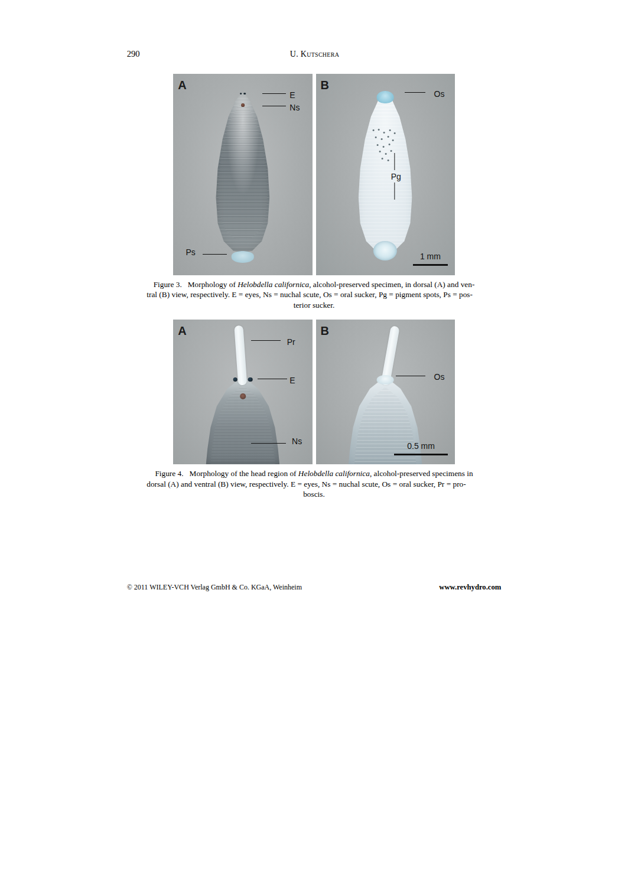290
U. Kutschera
A
E Ns Ps
B
Os Pg
1 mm
Figure 3. Morphology of Helobdella californica, alcohol-preserved specimen, in dorsal (A) and ven-
tral (B) view, respectively. E = eyes, Ns = nuchal scute, Os = oral sucker, Pg = pigment spots, Ps = pos-
terior sucker.
A
Pr E Ns
B
Os
0.5 mm
Figure 4. Morphology of the head region of Helobdella californica, alcohol-preserved specimens in
dorsal (A) and ventral (B) view, respectively. E = eyes, Ns = nuchal scute, Os = oral sucker, Pr = pro-
boscis.
© 2011 WILEY-VCH Verlag GmbH & Co. KGaA, Weinheim
www.revhydro.com